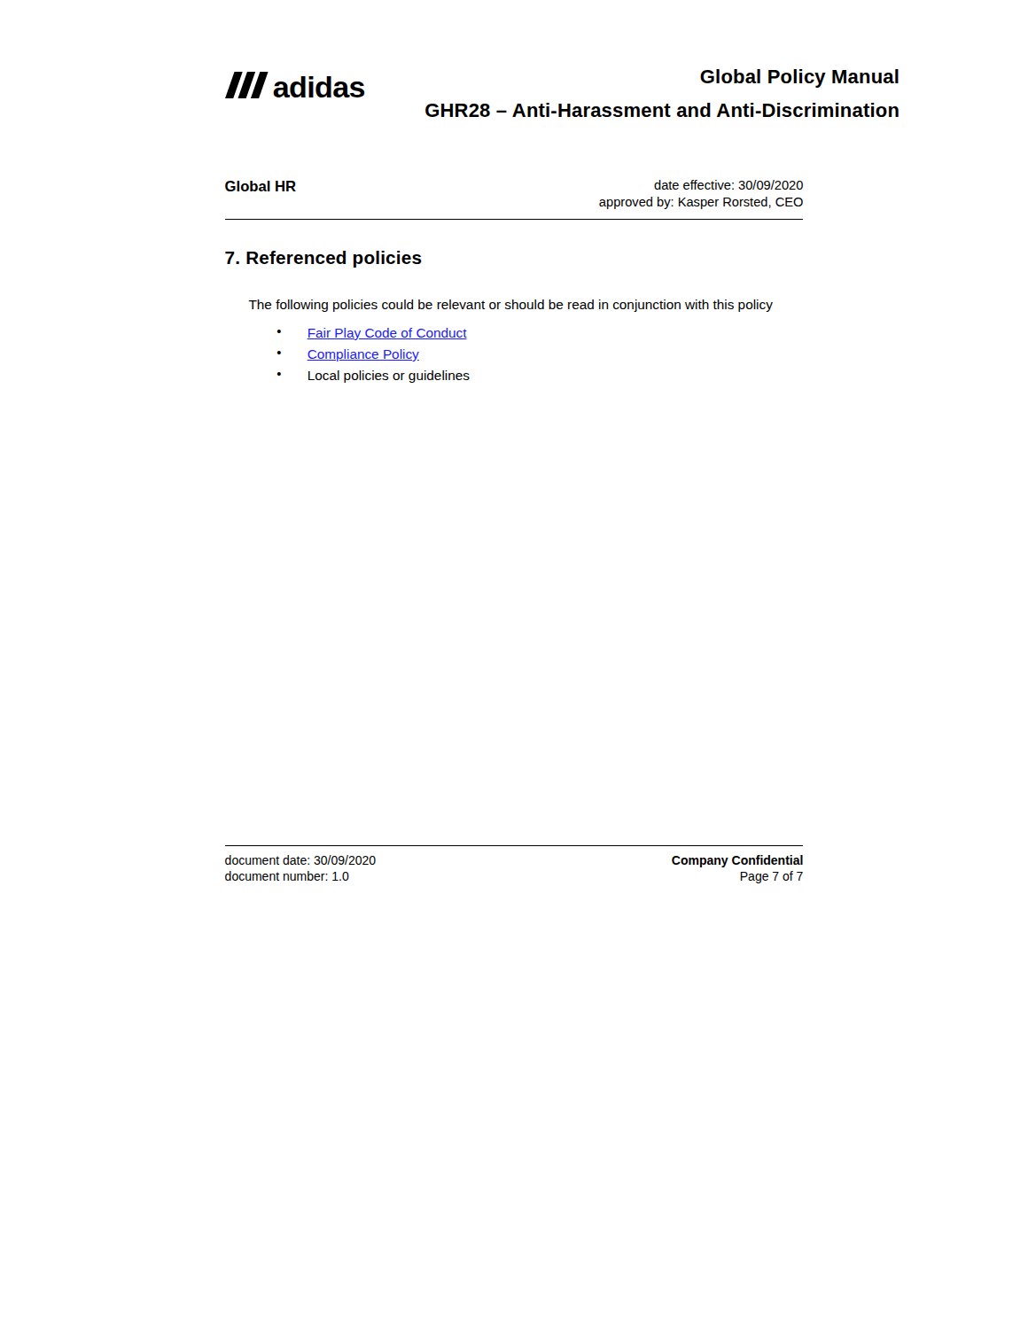adidas
Global Policy Manual
GHR28 – Anti-Harassment and Anti-Discrimination
Global HR
date effective: 30/09/2020
approved by: Kasper Rorsted, CEO
7. Referenced policies
The following policies could be relevant or should be read in conjunction with this policy
Fair Play Code of Conduct
Compliance Policy
Local policies or guidelines
document date: 30/09/2020
document number: 1.0
Company Confidential
Page 7 of 7